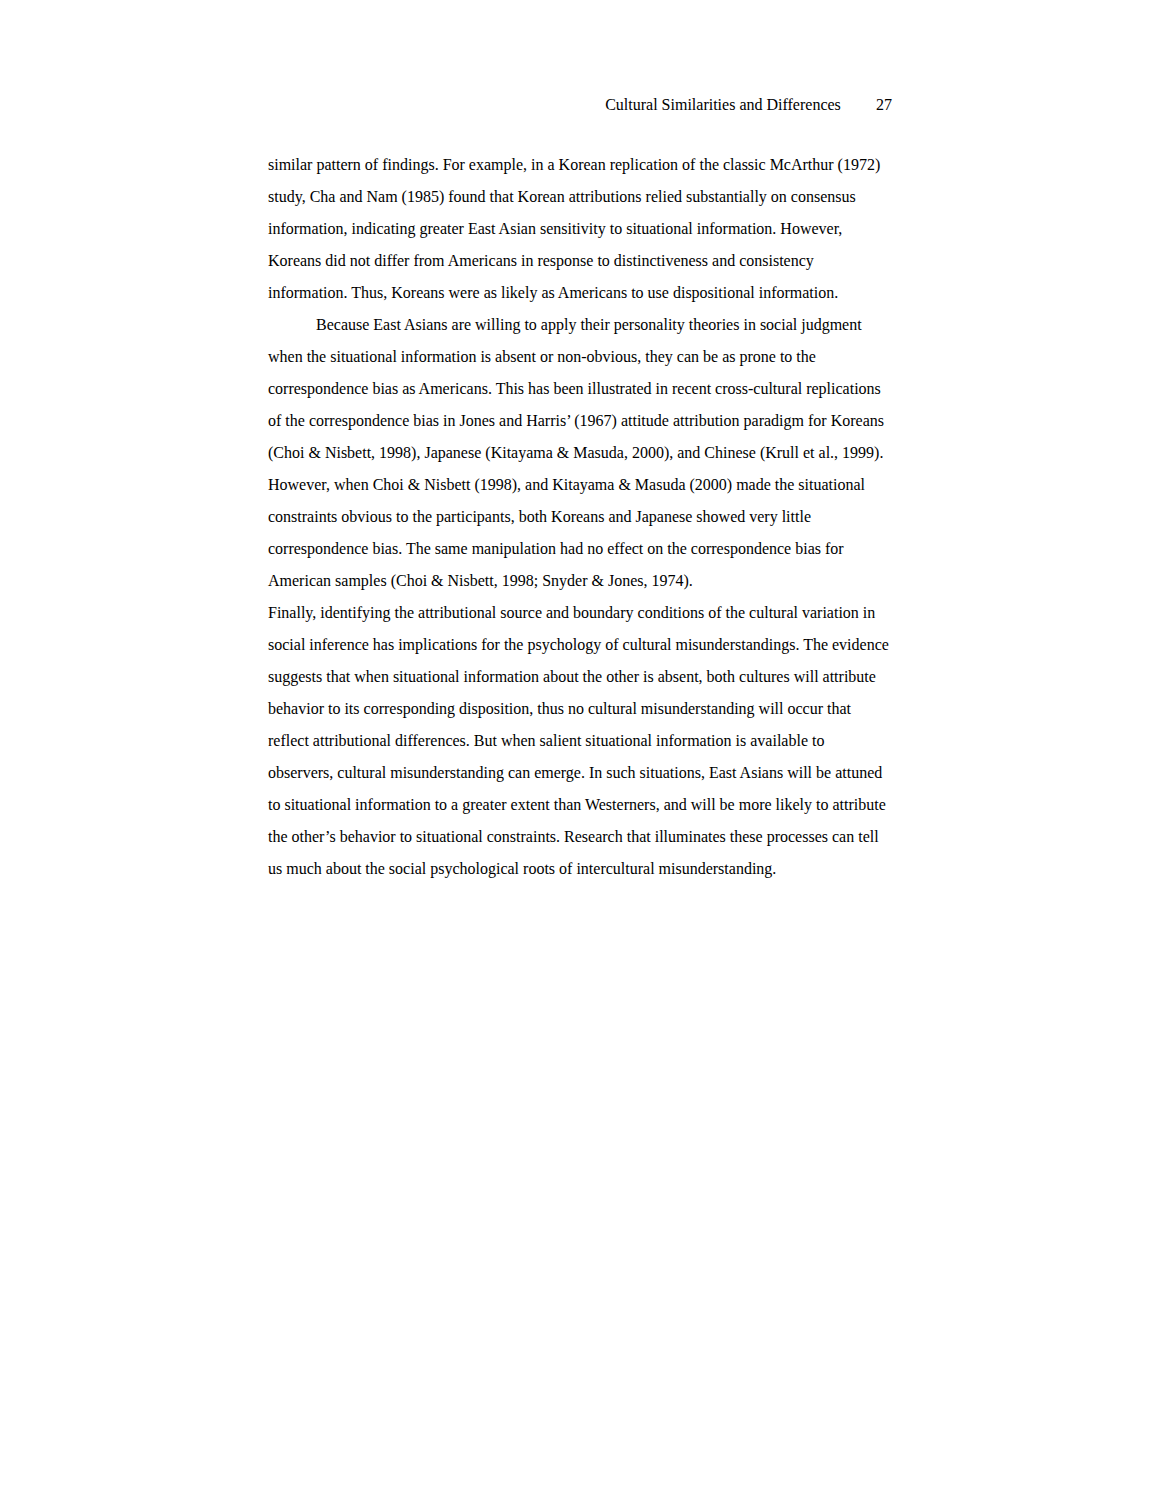Cultural Similarities and Differences 27
similar pattern of findings. For example, in a Korean replication of the classic McArthur (1972) study, Cha and Nam (1985) found that Korean attributions relied substantially on consensus information, indicating greater East Asian sensitivity to situational information. However, Koreans did not differ from Americans in response to distinctiveness and consistency information. Thus, Koreans were as likely as Americans to use dispositional information.
Because East Asians are willing to apply their personality theories in social judgment when the situational information is absent or non-obvious, they can be as prone to the correspondence bias as Americans. This has been illustrated in recent cross-cultural replications of the correspondence bias in Jones and Harris’ (1967) attitude attribution paradigm for Koreans (Choi & Nisbett, 1998), Japanese (Kitayama & Masuda, 2000), and Chinese (Krull et al., 1999). However, when Choi & Nisbett (1998), and Kitayama & Masuda (2000) made the situational constraints obvious to the participants, both Koreans and Japanese showed very little correspondence bias. The same manipulation had no effect on the correspondence bias for American samples (Choi & Nisbett, 1998; Snyder & Jones, 1974).
Finally, identifying the attributional source and boundary conditions of the cultural variation in social inference has implications for the psychology of cultural misunderstandings. The evidence suggests that when situational information about the other is absent, both cultures will attribute behavior to its corresponding disposition, thus no cultural misunderstanding will occur that reflect attributional differences. But when salient situational information is available to observers, cultural misunderstanding can emerge. In such situations, East Asians will be attuned to situational information to a greater extent than Westerners, and will be more likely to attribute the other’s behavior to situational constraints. Research that illuminates these processes can tell us much about the social psychological roots of intercultural misunderstanding.